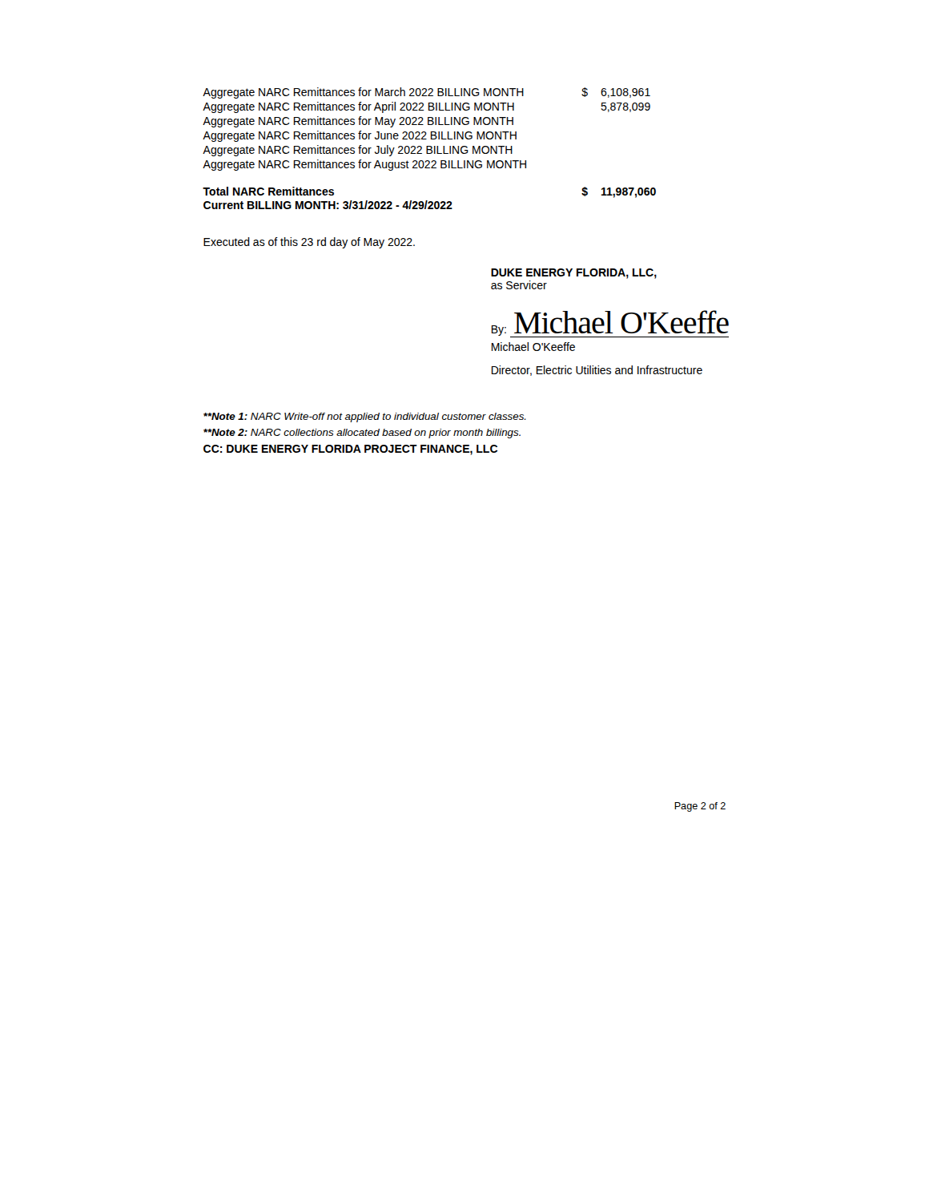| Aggregate NARC Remittances for March 2022 BILLING MONTH | | $ | 6,108,961 |
| Aggregate NARC Remittances for April 2022 BILLING MONTH | | | 5,878,099 |
| Aggregate NARC Remittances for May 2022 BILLING MONTH | | | |
| Aggregate NARC Remittances for June 2022 BILLING MONTH | | | |
| Aggregate NARC Remittances for July 2022 BILLING MONTH | | | |
| Aggregate NARC Remittances for August 2022 BILLING MONTH | | | |
| Total NARC Remittances | | $ | 11,987,060 |
Current BILLING MONTH: 3/31/2022 - 4/29/2022
Executed as of this 23 rd day of May 2022.
DUKE ENERGY FLORIDA, LLC,
as Servicer
By: Michael O'Keeffe
Michael O'Keeffe
Director, Electric Utilities and Infrastructure
**Note 1: NARC Write-off not applied to individual customer classes.
**Note 2: NARC collections allocated based on prior month billings.
CC: DUKE ENERGY FLORIDA PROJECT FINANCE, LLC
Page 2 of 2